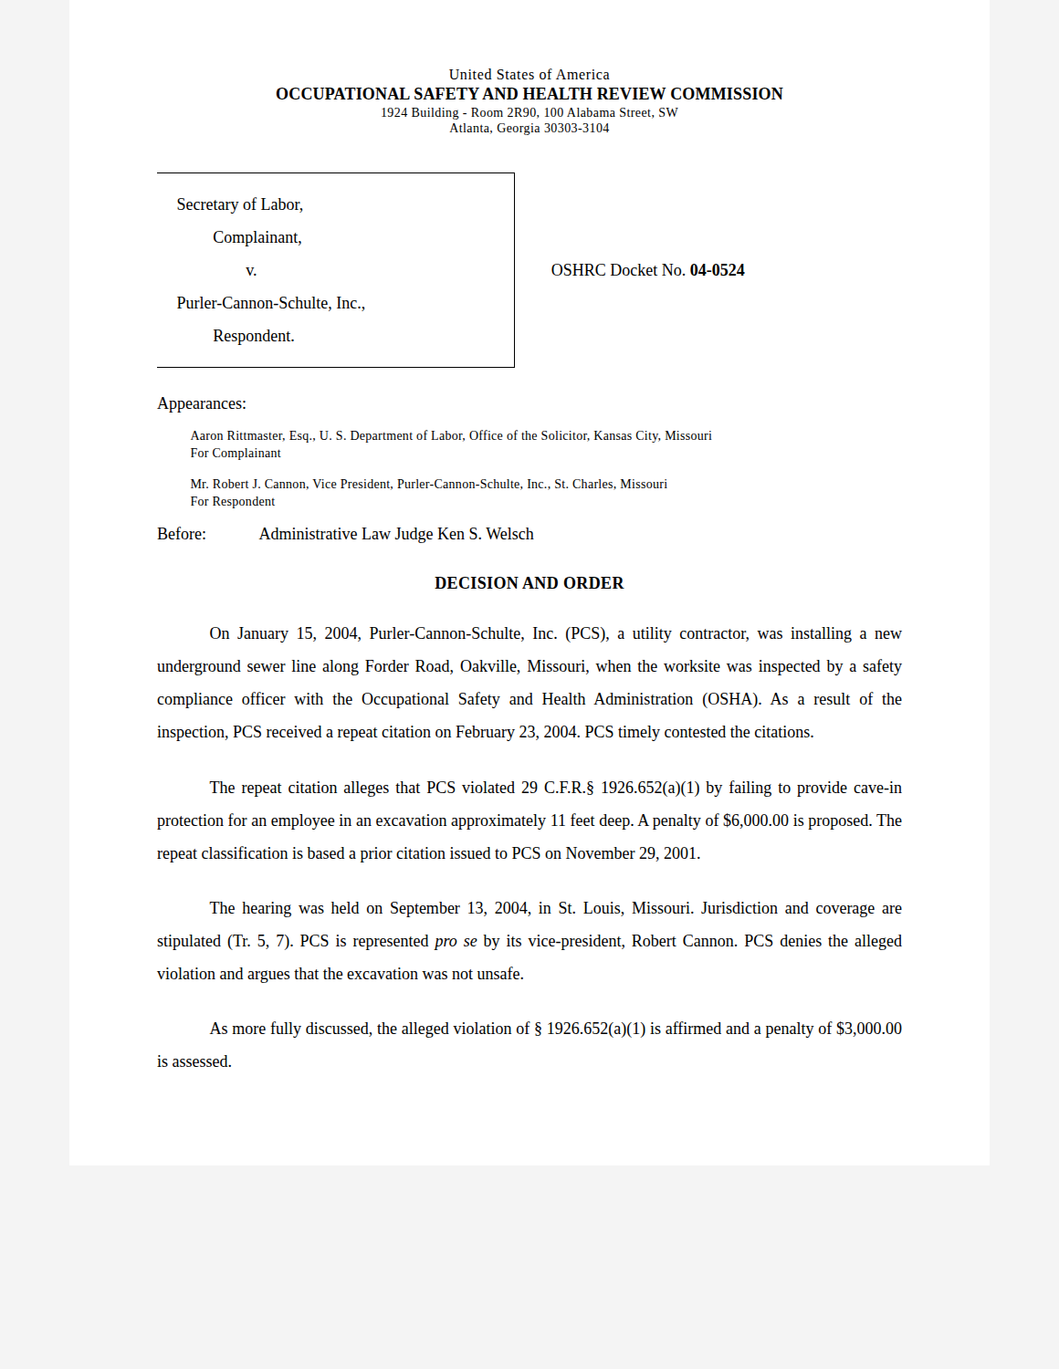United States of America
OCCUPATIONAL SAFETY AND HEALTH REVIEW COMMISSION
1924 Building - Room 2R90, 100 Alabama Street, SW
Atlanta, Georgia 30303-3104
| Secretary of Labor, Complainant, v. Purler-Cannon-Schulte, Inc., Respondent. | OSHRC Docket No. 04-0524 |
Appearances:
Aaron Rittmaster, Esq., U. S. Department of Labor, Office of the Solicitor, Kansas City, Missouri
For Complainant
Mr. Robert J. Cannon, Vice President, Purler-Cannon-Schulte, Inc., St. Charles, Missouri
For Respondent
Before: Administrative Law Judge Ken S. Welsch
DECISION AND ORDER
On January 15, 2004, Purler-Cannon-Schulte, Inc. (PCS), a utility contractor, was installing a new underground sewer line along Forder Road, Oakville, Missouri, when the worksite was inspected by a safety compliance officer with the Occupational Safety and Health Administration (OSHA). As a result of the inspection, PCS received a repeat citation on February 23, 2004. PCS timely contested the citations.
The repeat citation alleges that PCS violated 29 C.F.R.§ 1926.652(a)(1) by failing to provide cave-in protection for an employee in an excavation approximately 11 feet deep. A penalty of $6,000.00 is proposed. The repeat classification is based a prior citation issued to PCS on November 29, 2001.
The hearing was held on September 13, 2004, in St. Louis, Missouri. Jurisdiction and coverage are stipulated (Tr. 5, 7). PCS is represented pro se by its vice-president, Robert Cannon. PCS denies the alleged violation and argues that the excavation was not unsafe.
As more fully discussed, the alleged violation of § 1926.652(a)(1) is affirmed and a penalty of $3,000.00 is assessed.